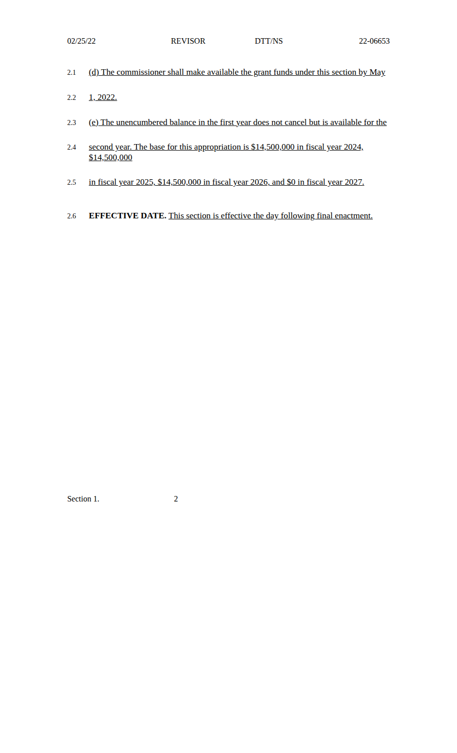02/25/22
REVISOR
DTT/NS
22-06653
2.1
(d) The commissioner shall make available the grant funds under this section by May
2.2
1, 2022.
2.3
(e) The unencumbered balance in the first year does not cancel but is available for the
2.4
second year. The base for this appropriation is $14,500,000 in fiscal year 2024, $14,500,000
2.5
in fiscal year 2025, $14,500,000 in fiscal year 2026, and $0 in fiscal year 2027.
2.6
EFFECTIVE DATE. This section is effective the day following final enactment.
Section 1. 2